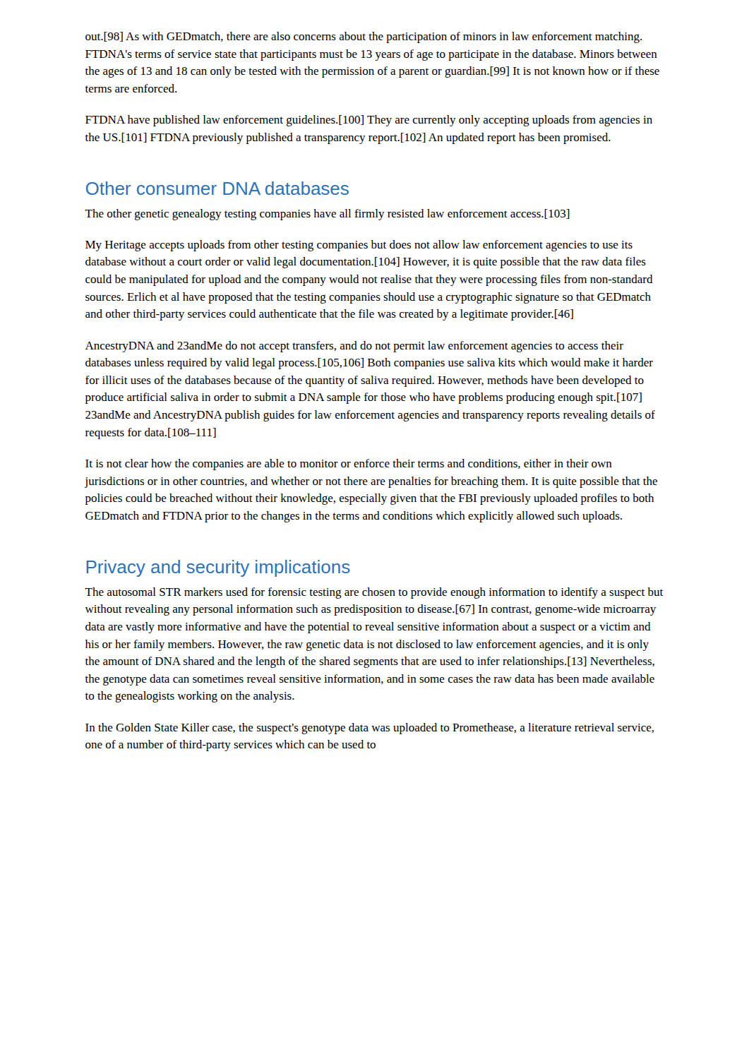out.[98] As with GEDmatch, there are also concerns about the participation of minors in law enforcement matching. FTDNA's terms of service state that participants must be 13 years of age to participate in the database. Minors between the ages of 13 and 18 can only be tested with the permission of a parent or guardian.[99] It is not known how or if these terms are enforced.
FTDNA have published law enforcement guidelines.[100] They are currently only accepting uploads from agencies in the US.[101] FTDNA previously published a transparency report.[102] An updated report has been promised.
Other consumer DNA databases
The other genetic genealogy testing companies have all firmly resisted law enforcement access.[103]
My Heritage accepts uploads from other testing companies but does not allow law enforcement agencies to use its database without a court order or valid legal documentation.[104] However, it is quite possible that the raw data files could be manipulated for upload and the company would not realise that they were processing files from non-standard sources. Erlich et al have proposed that the testing companies should use a cryptographic signature so that GEDmatch and other third-party services could authenticate that the file was created by a legitimate provider.[46]
AncestryDNA and 23andMe do not accept transfers, and do not permit law enforcement agencies to access their databases unless required by valid legal process.[105,106] Both companies use saliva kits which would make it harder for illicit uses of the databases because of the quantity of saliva required. However, methods have been developed to produce artificial saliva in order to submit a DNA sample for those who have problems producing enough spit.[107] 23andMe and AncestryDNA publish guides for law enforcement agencies and transparency reports revealing details of requests for data.[108–111]
It is not clear how the companies are able to monitor or enforce their terms and conditions, either in their own jurisdictions or in other countries, and whether or not there are penalties for breaching them. It is quite possible that the policies could be breached without their knowledge, especially given that the FBI previously uploaded profiles to both GEDmatch and FTDNA prior to the changes in the terms and conditions which explicitly allowed such uploads.
Privacy and security implications
The autosomal STR markers used for forensic testing are chosen to provide enough information to identify a suspect but without revealing any personal information such as predisposition to disease.[67] In contrast, genome-wide microarray data are vastly more informative and have the potential to reveal sensitive information about a suspect or a victim and his or her family members. However, the raw genetic data is not disclosed to law enforcement agencies, and it is only the amount of DNA shared and the length of the shared segments that are used to infer relationships.[13] Nevertheless, the genotype data can sometimes reveal sensitive information, and in some cases the raw data has been made available to the genealogists working on the analysis.
In the Golden State Killer case, the suspect's genotype data was uploaded to Promethease, a literature retrieval service, one of a number of third-party services which can be used to